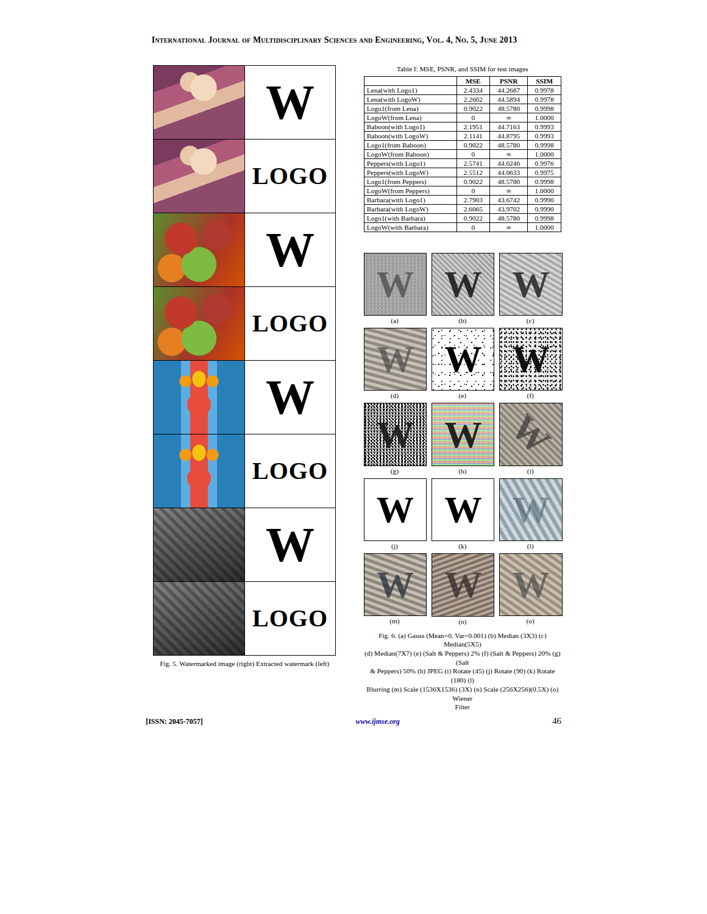International Journal of Multidisciplinary Sciences and Engineering, Vol. 4, No. 5, June 2013
| | W |
| | LOGO |
| | W |
| | LOGO |
| | W |
| | LOGO |
| | W |
| | LOGO |
Fig. 5. Watermarked image (right) Extracted watermark (left)
Table I: MSE, PSNR, and SSIM for test images
| | MSE | PSNR | SSIM |
| --- | --- | --- | --- |
| Lena(with Logo1) | 2.4334 | 44.2687 | 0.9978 |
| Lena(with LogoW) | 2.2602 | 44.5894 | 0.9978 |
| Logo1(from Lena) | 0.9022 | 48.5780 | 0.9998 |
| LogoW(from Lena) | 0 | ∞ | 1.0000 |
| Baboon(with Logo1) | 2.1951 | 44.7163 | 0.9993 |
| Baboon(with LogoW) | 2.1141 | 44.8795 | 0.9993 |
| Logo1(from Baboon) | 0.9022 | 48.5780 | 0.9998 |
| LogoW(from Baboon) | 0 | ∞ | 1.0000 |
| Peppers(with Logo1) | 2.5741 | 44.0246 | 0.9976 |
| Peppers(with LogoW) | 2.5512 | 44.0633 | 0.9975 |
| Logo1(from Peppers) | 0.9022 | 48.5780 | 0.9998 |
| LogoW(from Peppers) | 0 | ∞ | 1.0000 |
| Barbara(with Logo1) | 2.7903 | 43.6742 | 0.9990 |
| Barbara(with LogoW) | 2.6065 | 43.9702 | 0.9990 |
| Logo1(with Barbara) | 0.9022 | 48.5780 | 0.9998 |
| LogoW(with Barbara) | 0 | ∞ | 1.0000 |
W
(a)
W
(b)
W
(c)
W
(d)
W
(e)
W
(f)
W
(g)
W
(h)
W
(i)
W
(j)
W
(k)
W
(l)
W
(m)
W
(n)
W
(o)
Fig. 6. (a) Gauss (Mean=0, Var=0.001) (b) Median (3X3) (c) Median(5X5)
(d) Median(7X7) (e) (Salt & Peppers) 2% (f) (Salt & Peppers) 20% (g) (Salt
& Peppers) 50% (h) JPEG (i) Rotate (45) (j) Rotate (90) (k) Rotate (180) (l)
Blurring (m) Scale (1536X1536) (3X) (n) Scale (256X256)(0.5X) (o) Wiener
Filter
[ISSN: 2045-7057]
www.ijmse.org
46